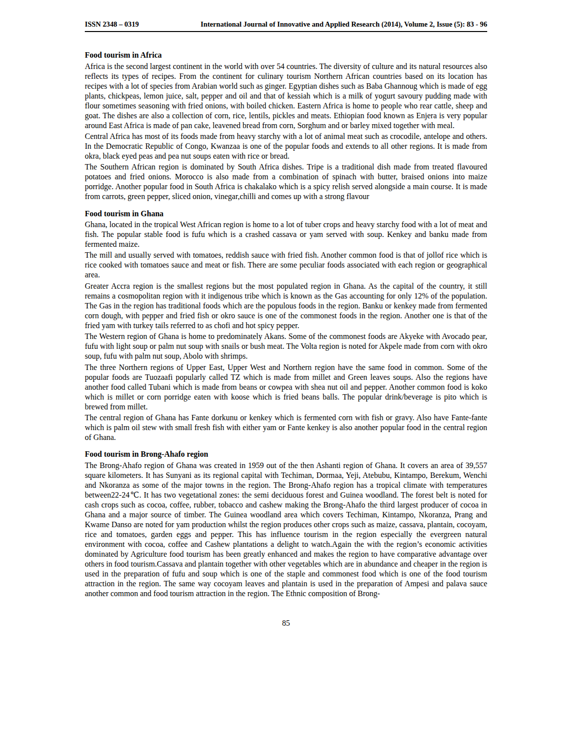ISSN 2348 – 0319 International Journal of Innovative and Applied Research (2014), Volume 2, Issue (5): 83 - 96
Food tourism in Africa
Africa is the second largest continent in the world with over 54 countries. The diversity of culture and its natural resources also reflects its types of recipes. From the continent for culinary tourism Northern African countries based on its location has recipes with a lot of species from Arabian world such as ginger. Egyptian dishes such as Baba Ghannoug which is made of egg plants, chickpeas, lemon juice, salt, pepper and oil and that of kessiah which is a milk of yogurt savoury pudding made with flour sometimes seasoning with fried onions, with boiled chicken. Eastern Africa is home to people who rear cattle, sheep and goat. The dishes are also a collection of corn, rice, lentils, pickles and meats. Ethiopian food known as Enjera is very popular around East Africa is made of pan cake, leavened bread from corn, Sorghum and or barley mixed together with meal.
Central Africa has most of its foods made from heavy starchy with a lot of animal meat such as crocodile, antelope and others. In the Democratic Republic of Congo, Kwanzaa is one of the popular foods and extends to all other regions. It is made from okra, black eyed peas and pea nut soups eaten with rice or bread.
The Southern African region is dominated by South Africa dishes. Tripe is a traditional dish made from treated flavoured potatoes and fried onions. Morocco is also made from a combination of spinach with butter, braised onions into maize porridge. Another popular food in South Africa is chakalako which is a spicy relish served alongside a main course. It is made from carrots, green pepper, sliced onion, vinegar,chilli and comes up with a strong flavour
Food tourism in Ghana
Ghana, located in the tropical West African region is home to a lot of tuber crops and heavy starchy food with a lot of meat and fish. The popular stable food is fufu which is a crashed cassava or yam served with soup. Kenkey and banku made from fermented maize.
The mill and usually served with tomatoes, reddish sauce with fried fish. Another common food is that of jollof rice which is rice cooked with tomatoes sauce and meat or fish. There are some peculiar foods associated with each region or geographical area.
Greater Accra region is the smallest regions but the most populated region in Ghana. As the capital of the country, it still remains a cosmopolitan region with it indigenous tribe which is known as the Gas accounting for only 12% of the population. The Gas in the region has traditional foods which are the populous foods in the region. Banku or kenkey made from fermented corn dough, with pepper and fried fish or okro sauce is one of the commonest foods in the region. Another one is that of the fried yam with turkey tails referred to as chofi and hot spicy pepper.
The Western region of Ghana is home to predominately Akans. Some of the commonest foods are Akyeke with Avocado pear, fufu with light soup or palm nut soup with snails or bush meat. The Volta region is noted for Akpele made from corn with okro soup, fufu with palm nut soup, Abolo with shrimps.
The three Northern regions of Upper East, Upper West and Northern region have the same food in common. Some of the popular foods are Tuozaafi popularly called TZ which is made from millet and Green leaves soups. Also the regions have another food called Tubani which is made from beans or cowpea with shea nut oil and pepper. Another common food is koko which is millet or corn porridge eaten with koose which is fried beans balls. The popular drink/beverage is pito which is brewed from millet.
The central region of Ghana has Fante dorkunu or kenkey which is fermented corn with fish or gravy. Also have Fante-fante which is palm oil stew with small fresh fish with either yam or Fante kenkey is also another popular food in the central region of Ghana.
Food tourism in Brong-Ahafo region
The Brong-Ahafo region of Ghana was created in 1959 out of the then Ashanti region of Ghana. It covers an area of 39,557 square kilometers. It has Sunyani as its regional capital with Techiman, Dormaa, Yeji, Atebubu, Kintampo, Berekum, Wenchi and Nkoranza as some of the major towns in the region. The Brong-Ahafo region has a tropical climate with temperatures between22-24℃. It has two vegetational zones: the semi deciduous forest and Guinea woodland. The forest belt is noted for cash crops such as cocoa, coffee, rubber, tobacco and cashew making the Brong-Ahafo the third largest producer of cocoa in Ghana and a major source of timber. The Guinea woodland area which covers Techiman, Kintampo, Nkoranza, Prang and Kwame Danso are noted for yam production whilst the region produces other crops such as maize, cassava, plantain, cocoyam, rice and tomatoes, garden eggs and pepper. This has influence tourism in the region especially the evergreen natural environment with cocoa, coffee and Cashew plantations a delight to watch.Again the with the region’s economic activities dominated by Agriculture food tourism has been greatly enhanced and makes the region to have comparative advantage over others in food tourism.Cassava and plantain together with other vegetables which are in abundance and cheaper in the region is used in the preparation of fufu and soup which is one of the staple and commonest food which is one of the food tourism attraction in the region. The same way cocoyam leaves and plantain is used in the preparation of Ampesi and palava sauce another common and food tourism attraction in the region. The Ethnic composition of Brong-
85